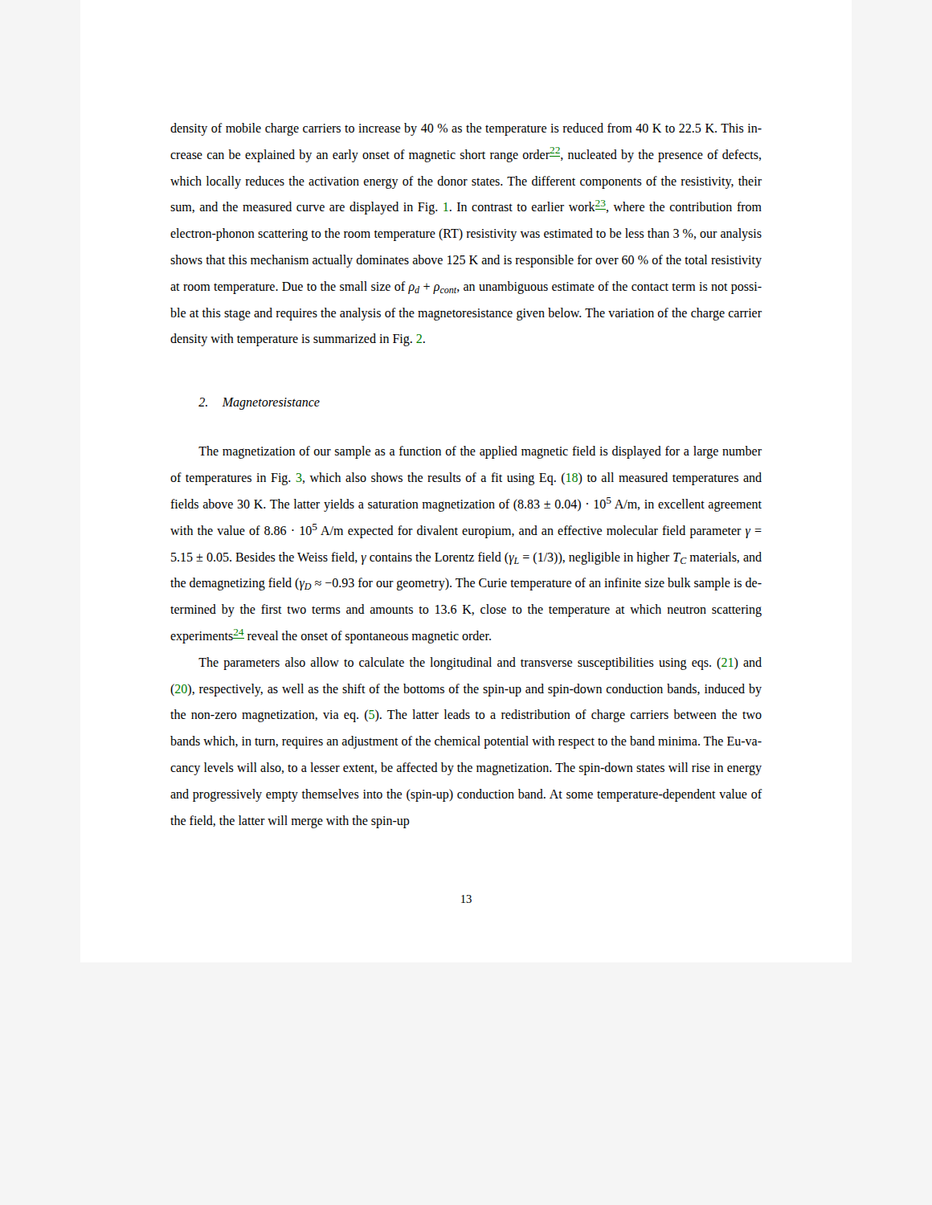density of mobile charge carriers to increase by 40 % as the temperature is reduced from 40 K to 22.5 K. This increase can be explained by an early onset of magnetic short range order22, nucleated by the presence of defects, which locally reduces the activation energy of the donor states. The different components of the resistivity, their sum, and the measured curve are displayed in Fig. 1. In contrast to earlier work23, where the contribution from electron-phonon scattering to the room temperature (RT) resistivity was estimated to be less than 3 %, our analysis shows that this mechanism actually dominates above 125 K and is responsible for over 60 % of the total resistivity at room temperature. Due to the small size of ρd + ρcont, an unambiguous estimate of the contact term is not possible at this stage and requires the analysis of the magnetoresistance given below. The variation of the charge carrier density with temperature is summarized in Fig. 2.
2. Magnetoresistance
The magnetization of our sample as a function of the applied magnetic field is displayed for a large number of temperatures in Fig. 3, which also shows the results of a fit using Eq. (18) to all measured temperatures and fields above 30 K. The latter yields a saturation magnetization of (8.83 ± 0.04) · 105 A/m, in excellent agreement with the value of 8.86 · 105 A/m expected for divalent europium, and an effective molecular field parameter γ = 5.15 ± 0.05. Besides the Weiss field, γ contains the Lorentz field (γL = (1/3)), negligible in higher TC materials, and the demagnetizing field (γD ≈ −0.93 for our geometry). The Curie temperature of an infinite size bulk sample is determined by the first two terms and amounts to 13.6 K, close to the temperature at which neutron scattering experiments24 reveal the onset of spontaneous magnetic order.
The parameters also allow to calculate the longitudinal and transverse susceptibilities using eqs. (21) and (20), respectively, as well as the shift of the bottoms of the spin-up and spin-down conduction bands, induced by the non-zero magnetization, via eq. (5). The latter leads to a redistribution of charge carriers between the two bands which, in turn, requires an adjustment of the chemical potential with respect to the band minima. The Eu-vacancy levels will also, to a lesser extent, be affected by the magnetization. The spin-down states will rise in energy and progressively empty themselves into the (spin-up) conduction band. At some temperature-dependent value of the field, the latter will merge with the spin-up
13